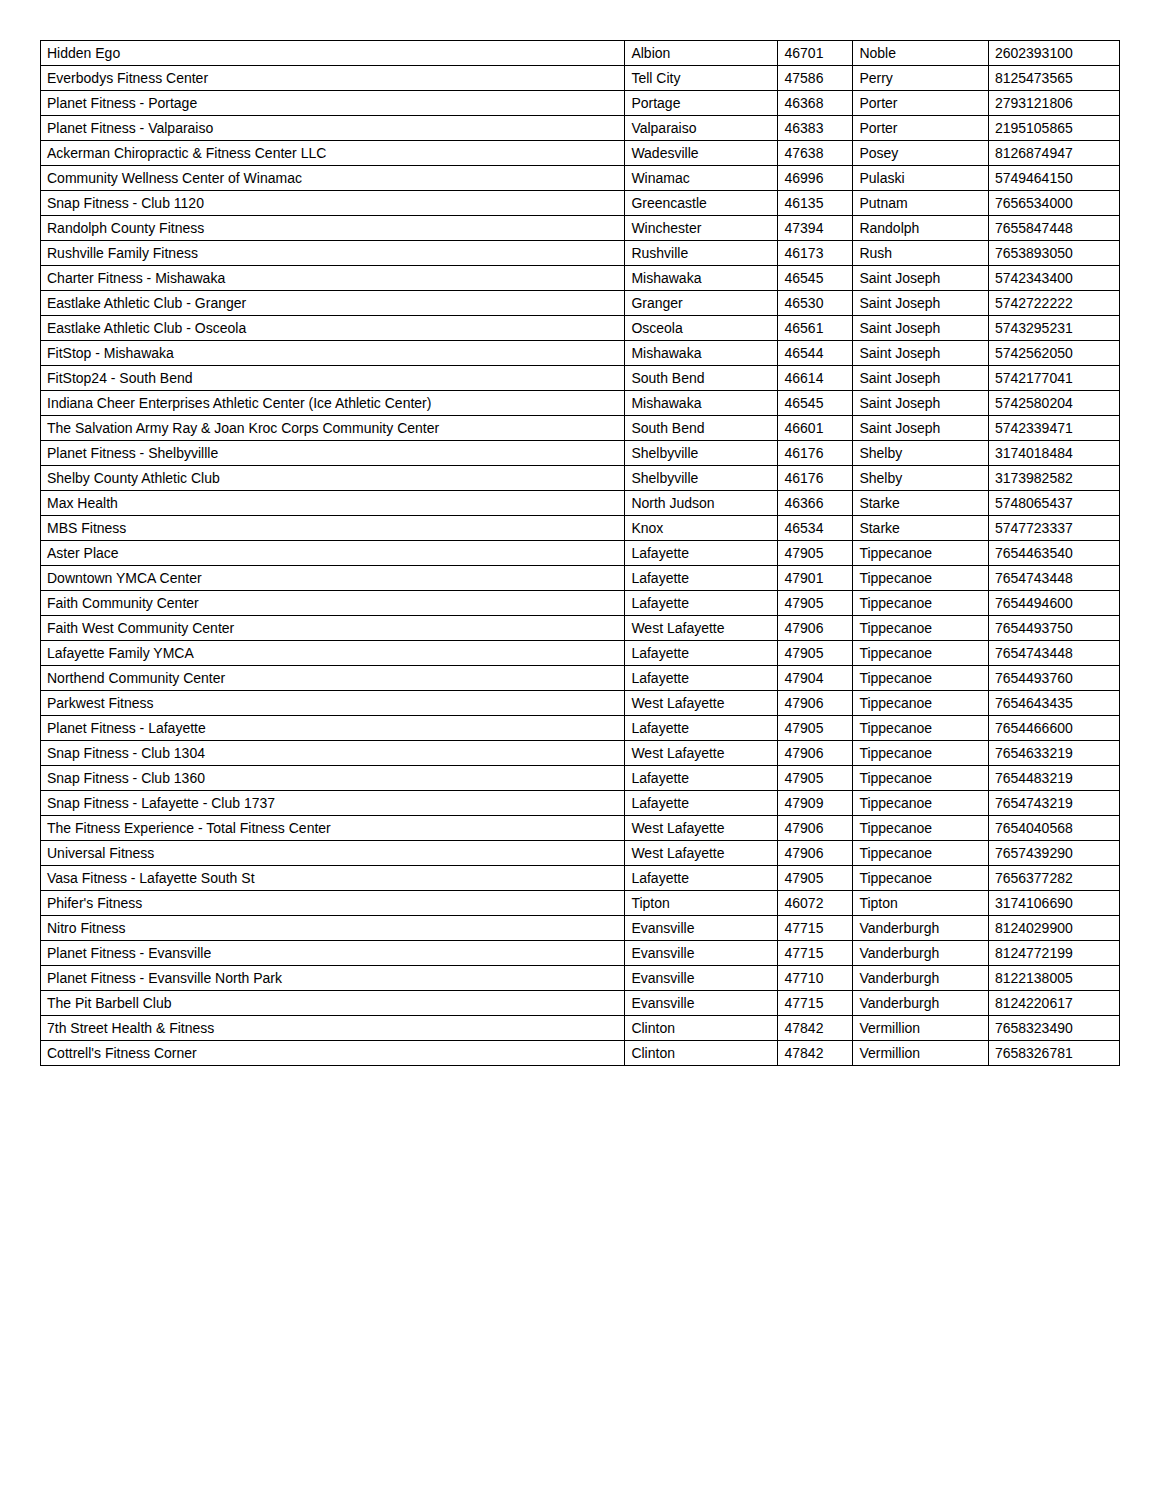| Hidden Ego | Albion | 46701 | Noble | 2602393100 |
| Everbodys Fitness Center | Tell City | 47586 | Perry | 8125473565 |
| Planet Fitness - Portage | Portage | 46368 | Porter | 2793121806 |
| Planet Fitness - Valparaiso | Valparaiso | 46383 | Porter | 2195105865 |
| Ackerman Chiropractic & Fitness Center LLC | Wadesville | 47638 | Posey | 8126874947 |
| Community Wellness Center of Winamac | Winamac | 46996 | Pulaski | 5749464150 |
| Snap Fitness - Club 1120 | Greencastle | 46135 | Putnam | 7656534000 |
| Randolph County Fitness | Winchester | 47394 | Randolph | 7655847448 |
| Rushville Family Fitness | Rushville | 46173 | Rush | 7653893050 |
| Charter Fitness - Mishawaka | Mishawaka | 46545 | Saint Joseph | 5742343400 |
| Eastlake Athletic Club - Granger | Granger | 46530 | Saint Joseph | 5742722222 |
| Eastlake Athletic Club - Osceola | Osceola | 46561 | Saint Joseph | 5743295231 |
| FitStop - Mishawaka | Mishawaka | 46544 | Saint Joseph | 5742562050 |
| FitStop24 - South Bend | South Bend | 46614 | Saint Joseph | 5742177041 |
| Indiana Cheer Enterprises Athletic Center (Ice Athletic Center) | Mishawaka | 46545 | Saint Joseph | 5742580204 |
| The Salvation Army Ray & Joan Kroc Corps Community Center | South Bend | 46601 | Saint Joseph | 5742339471 |
| Planet Fitness - Shelbyvillle | Shelbyville | 46176 | Shelby | 3174018484 |
| Shelby County Athletic Club | Shelbyville | 46176 | Shelby | 3173982582 |
| Max Health | North Judson | 46366 | Starke | 5748065437 |
| MBS Fitness | Knox | 46534 | Starke | 5747723337 |
| Aster Place | Lafayette | 47905 | Tippecanoe | 7654463540 |
| Downtown YMCA Center | Lafayette | 47901 | Tippecanoe | 7654743448 |
| Faith Community Center | Lafayette | 47905 | Tippecanoe | 7654494600 |
| Faith West Community Center | West Lafayette | 47906 | Tippecanoe | 7654493750 |
| Lafayette Family YMCA | Lafayette | 47905 | Tippecanoe | 7654743448 |
| Northend Community Center | Lafayette | 47904 | Tippecanoe | 7654493760 |
| Parkwest Fitness | West Lafayette | 47906 | Tippecanoe | 7654643435 |
| Planet Fitness - Lafayette | Lafayette | 47905 | Tippecanoe | 7654466600 |
| Snap Fitness - Club 1304 | West Lafayette | 47906 | Tippecanoe | 7654633219 |
| Snap Fitness - Club 1360 | Lafayette | 47905 | Tippecanoe | 7654483219 |
| Snap Fitness - Lafayette - Club 1737 | Lafayette | 47909 | Tippecanoe | 7654743219 |
| The Fitness Experience - Total Fitness Center | West Lafayette | 47906 | Tippecanoe | 7654040568 |
| Universal Fitness | West Lafayette | 47906 | Tippecanoe | 7657439290 |
| Vasa Fitness - Lafayette South St | Lafayette | 47905 | Tippecanoe | 7656377282 |
| Phifer's Fitness | Tipton | 46072 | Tipton | 3174106690 |
| Nitro Fitness | Evansville | 47715 | Vanderburgh | 8124029900 |
| Planet Fitness - Evansville | Evansville | 47715 | Vanderburgh | 8124772199 |
| Planet Fitness - Evansville North Park | Evansville | 47710 | Vanderburgh | 8122138005 |
| The Pit Barbell Club | Evansville | 47715 | Vanderburgh | 8124220617 |
| 7th Street Health & Fitness | Clinton | 47842 | Vermillion | 7658323490 |
| Cottrell's Fitness Corner | Clinton | 47842 | Vermillion | 7658326781 |